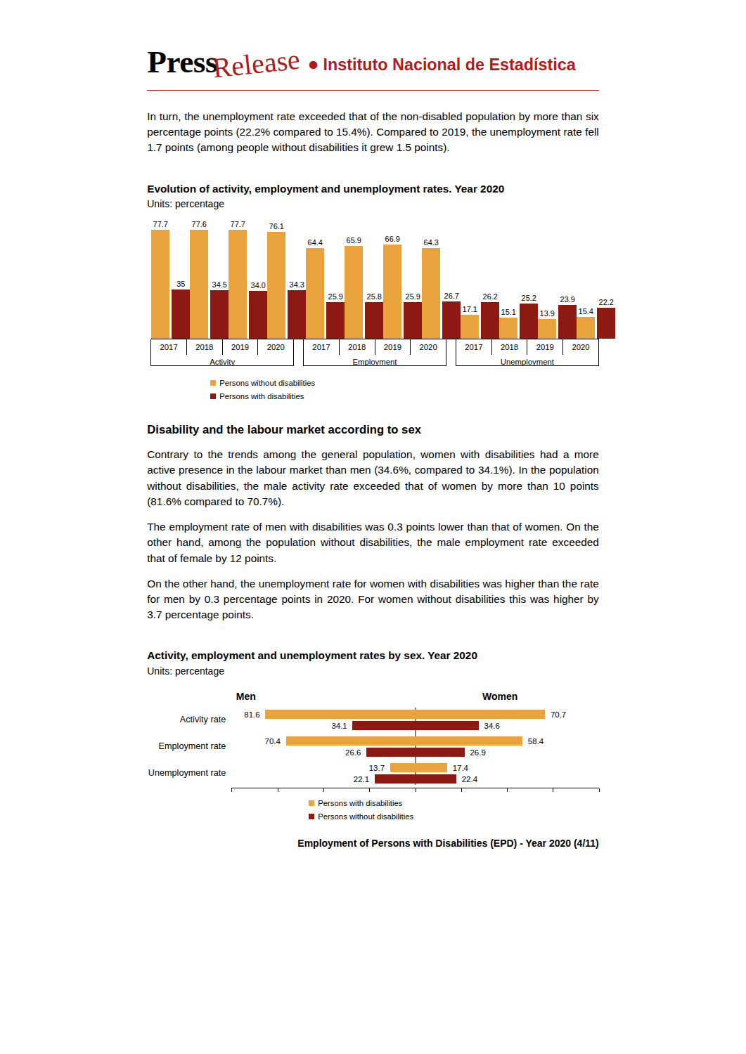Press Release ● Instituto Nacional de Estadística
In turn, the unemployment rate exceeded that of the non-disabled population by more than six percentage points (22.2% compared to 15.4%). Compared to 2019, the unemployment rate fell 1.7 points (among people without disabilities it grew 1.5 points).
Evolution of activity, employment and unemployment rates. Year 2020
Units: percentage
77.7
35
77.6
34.5
77.7
34.0
76.1
34.3
64.4
25.9
65.9
25.8
66.9
25.9
64.3
26.7
17.1
26.2
15.1
25.2
13.9
23.9
15.4
22.2
2017
2018
2019
2020
2017
2018
2019
2020
2017
2018
2019
2020
Activity
Employment
Unemployment
Persons without disabilities
Persons with disabilities
Disability and the labour market according to sex
Contrary to the trends among the general population, women with disabilities had a more active presence in the labour market than men (34.6%, compared to 34.1%). In the population without disabilities, the male activity rate exceeded that of women by more than 10 points (81.6% compared to 70.7%).
The employment rate of men with disabilities was 0.3 points lower than that of women. On the other hand, among the population without disabilities, the male employment rate exceeded that of female by 12 points.
On the other hand, the unemployment rate for women with disabilities was higher than the rate for men by 0.3 percentage points in 2020. For women without disabilities this was higher by 3.7 percentage points.
Activity, employment and unemployment rates by sex. Year 2020
Units: percentage
Men
Women
Activity rate
81.6
34.1
70.7
34.6
Employment rate
70.4
26.6
58.4
26.9
Unemployment rate
13.7
22.1
17.4
22.4
Persons with disabilities
Persons without disabilities
Employment of Persons with Disabilities (EPD) - Year 2020 (4/11)